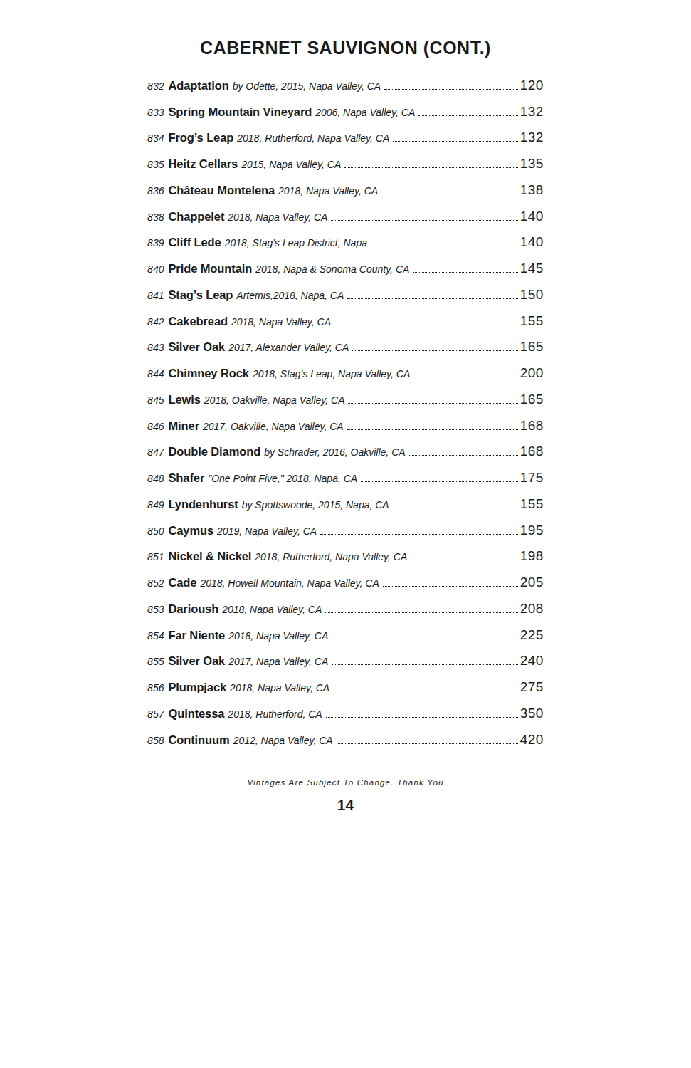Cabernet Sauvignon (cont.)
832 Adaptation by Odette, 2015, Napa Valley, CA 120
833 Spring Mountain Vineyard 2006, Napa Valley, CA 132
834 Frog’s Leap 2018, Rutherford, Napa Valley, CA 132
835 Heitz Cellars 2015, Napa Valley, CA 135
836 Château Montelena 2018, Napa Valley, CA 138
838 Chappelet 2018, Napa Valley, CA 140
839 Cliff Lede 2018, Stag's Leap District, Napa 140
840 Pride Mountain 2018, Napa & Sonoma County, CA 145
841 Stag’s Leap Artemis,2018, Napa, CA 150
842 Cakebread 2018, Napa Valley, CA 155
843 Silver Oak 2017, Alexander Valley, CA 165
844 Chimney Rock 2018, Stag's Leap, Napa Valley, CA 200
845 Lewis 2018, Oakville, Napa Valley, CA 165
846 Miner 2017, Oakville, Napa Valley, CA 168
847 Double Diamond by Schrader, 2016, Oakville, CA 168
848 Shafer"One Point Five," 2018, Napa, CA 175
849 Lyndenhurst by Spottswoode, 2015, Napa, CA 155
850 Caymus 2019, Napa Valley, CA 195
851 Nickel & Nickel 2018, Rutherford, Napa Valley, CA 198
852 Cade 2018, Howell Mountain, Napa Valley, CA 205
853 Darioush 2018, Napa Valley, CA 208
854 Far Niente 2018, Napa Valley, CA 225
855 Silver Oak 2017, Napa Valley, CA 240
856 Plumpjack 2018, Napa Valley, CA 275
857 Quintessa 2018, Rutherford, CA 350
858 Continuum 2012, Napa Valley, CA 420
Vintages Are Subject To Change. Thank You
14